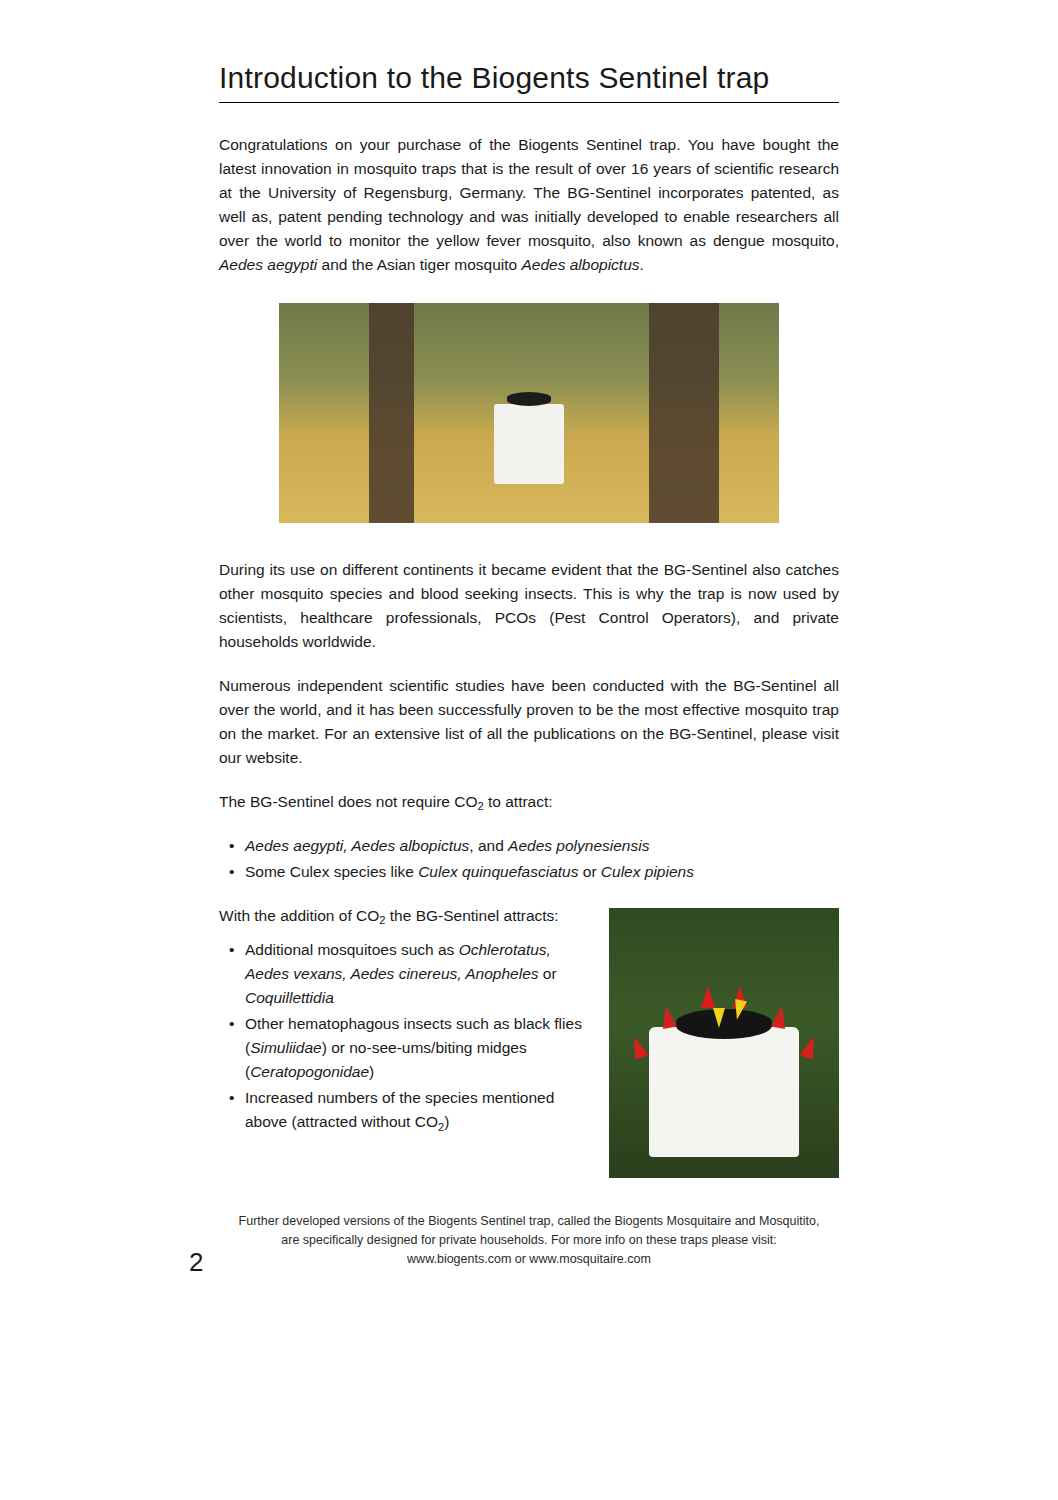Introduction to the Biogents Sentinel trap
Congratulations on your purchase of the Biogents Sentinel trap. You have bought the latest innovation in mosquito traps that is the result of over 16 years of scientific research at the University of Regensburg, Germany. The BG-Sentinel incorporates patented, as well as, patent pending technology and was initially developed to enable researchers all over the world to monitor the yellow fever mosquito, also known as dengue mosquito, Aedes aegypti and the Asian tiger mosquito Aedes albopictus.
During its use on different continents it became evident that the BG-Sentinel also catches other mosquito species and blood seeking insects. This is why the trap is now used by scientists, healthcare professionals, PCOs (Pest Control Operators), and private households worldwide.
Numerous independent scientific studies have been conducted with the BG-Sentinel all over the world, and it has been successfully proven to be the most effective mosquito trap on the market. For an extensive list of all the publications on the BG-Sentinel, please visit our website.
The BG-Sentinel does not require CO2 to attract:
Aedes aegypti, Aedes albopictus, and Aedes polynesiensis
Some Culex species like Culex quinquefasciatus or Culex pipiens
With the addition of CO2 the BG-Sentinel attracts:
Additional mosquitoes such as Ochlerotatus, Aedes vexans, Aedes cinereus, Anopheles or Coquillettidia
Other hematophagous insects such as black flies (Simuliidae) or no-see-ums/biting midges (Ceratopogonidae)
Increased numbers of the species mentioned above (attracted without CO2)
Further developed versions of the Biogents Sentinel trap, called the Biogents Mosquitaire and Mosquitito,
are specifically designed for private households. For more info on these traps please visit:
www.biogents.com or www.mosquitaire.com
2